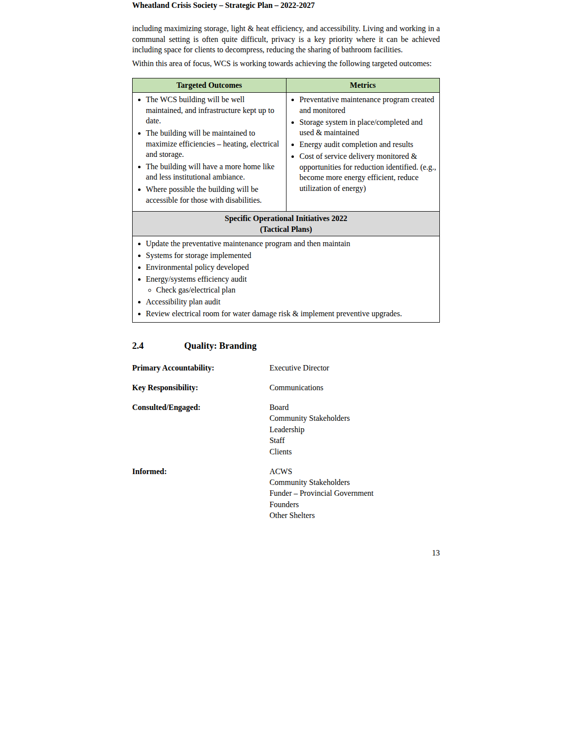Wheatland Crisis Society – Strategic Plan – 2022-2027
including maximizing storage, light & heat efficiency, and accessibility. Living and working in a communal setting is often quite difficult, privacy is a key priority where it can be achieved including space for clients to decompress, reducing the sharing of bathroom facilities.
Within this area of focus, WCS is working towards achieving the following targeted outcomes:
| Targeted Outcomes | Metrics |
| --- | --- |
| The WCS building will be well maintained, and infrastructure kept up to date. The building will be maintained to maximize efficiencies – heating, electrical and storage. The building will have a more home like and less institutional ambiance. Where possible the building will be accessible for those with disabilities. | Preventative maintenance program created and monitored Storage system in place/completed and used & maintained Energy audit completion and results Cost of service delivery monitored & opportunities for reduction identified. (e.g., become more energy efficient, reduce utilization of energy) |
| Specific Operational Initiatives 2022 (Tactical Plans) |
| Update the preventative maintenance program and then maintain Systems for storage implemented Environmental policy developed Energy/systems efficiency audit Check gas/electrical plan Accessibility plan audit Review electrical room for water damage risk & implement preventive upgrades. |
2.4 Quality: Branding
Primary Accountability:
Executive Director
Key Responsibility:
Communications
Consulted/Engaged:
Board
Community Stakeholders
Leadership
Staff
Clients
Informed:
ACWS
Community Stakeholders
Funder – Provincial Government
Founders
Other Shelters
13